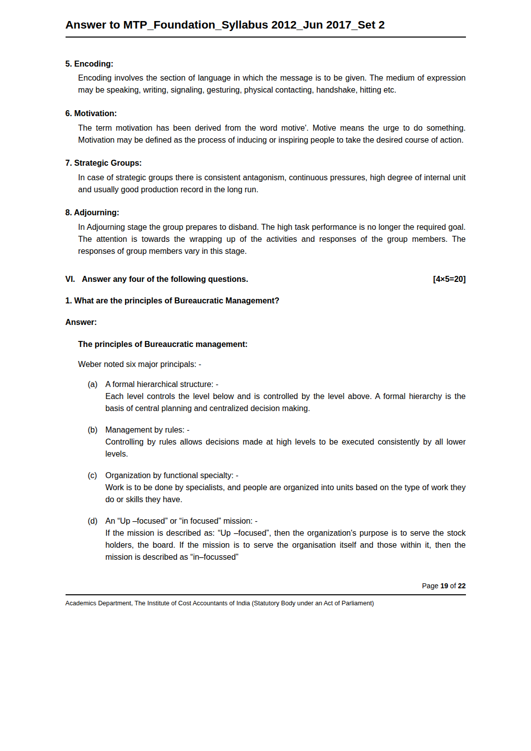Answer to MTP_Foundation_Syllabus 2012_Jun 2017_Set 2
5. Encoding:
Encoding involves the section of language in which the message is to be given. The medium of expression may be speaking, writing, signaling, gesturing, physical contacting, handshake, hitting etc.
6. Motivation:
The term motivation has been derived from the word motive'. Motive means the urge to do something. Motivation may be defined as the process of inducing or inspiring people to take the desired course of action.
7. Strategic Groups:
In case of strategic groups there is consistent antagonism, continuous pressures, high degree of internal unit and usually good production record in the long run.
8. Adjourning:
In Adjourning stage the group prepares to disband. The high task performance is no longer the required goal. The attention is towards the wrapping up of the activities and responses of the group members. The responses of group members vary in this stage.
VI. Answer any four of the following questions. [4×5=20]
1. What are the principles of Bureaucratic Management?
Answer:
The principles of Bureaucratic management:
Weber noted six major principals: -
(a) A formal hierarchical structure: - Each level controls the level below and is controlled by the level above. A formal hierarchy is the basis of central planning and centralized decision making.
(b) Management by rules: - Controlling by rules allows decisions made at high levels to be executed consistently by all lower levels.
(c) Organization by functional specialty: - Work is to be done by specialists, and people are organized into units based on the type of work they do or skills they have.
(d) An “Up –focused” or “in focused” mission: - If the mission is described as: “Up –focused”, then the organization's purpose is to serve the stock holders, the board. If the mission is to serve the organisation itself and those within it, then the mission is described as “in–focussed”
Page 19 of 22
Academics Department, The Institute of Cost Accountants of India (Statutory Body under an Act of Parliament)